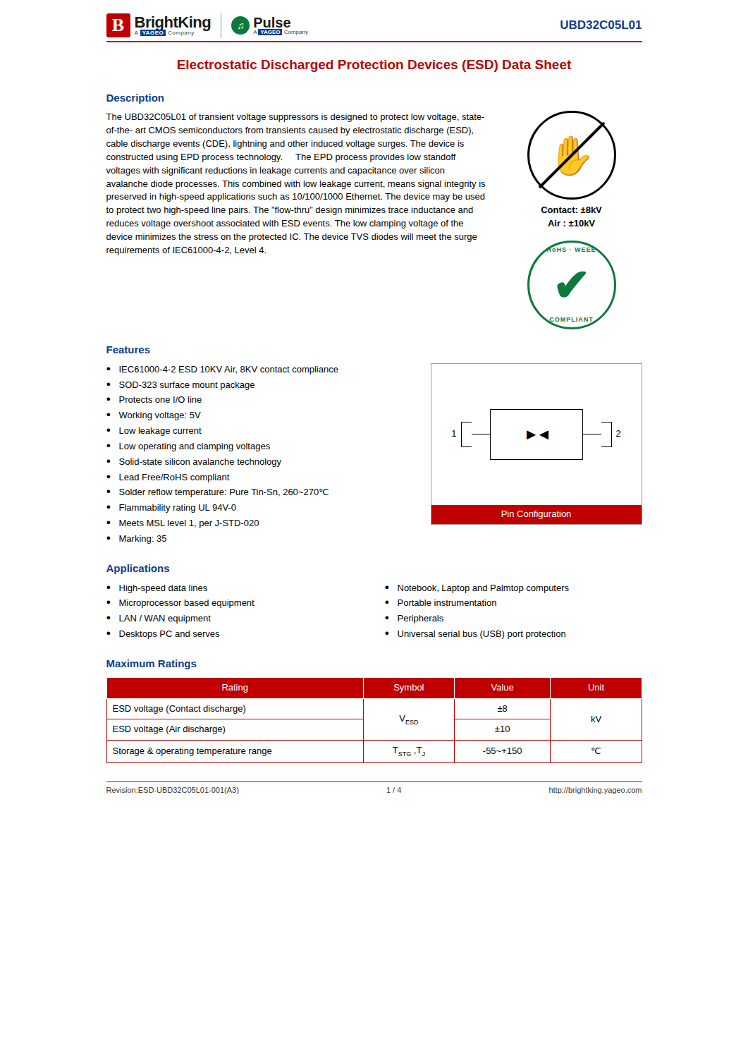B
BrightKing
A YAGEO Company
♫
Pulse
A YAGEO Company
UBD32C05L01
Electrostatic Discharged Protection Devices (ESD) Data Sheet
Description
The UBD32C05L01 of transient voltage suppressors is designed to protect low voltage, state-of-the- art CMOS semiconductors from transients caused by electrostatic discharge (ESD), cable discharge events (CDE), lightning and other induced voltage surges. The device is constructed using EPD process technology. The EPD process provides low standoff voltages with significant reductions in leakage currents and capacitance over silicon avalanche diode processes. This combined with low leakage current, means signal integrity is preserved in high-speed applications such as 10/100/1000 Ethernet. The device may be used to protect two high-speed line pairs. The ”flow-thru” design minimizes trace inductance and reduces voltage overshoot associated with ESD events. The low clamping voltage of the device minimizes the stress on the protected IC. The device TVS diodes will meet the surge requirements of IEC61000-4-2, Level 4.
✋
Contact: ±8kV
Air : ±10kV
RoHS · WEEE
✔
COMPLIANT
Features
IEC61000-4-2 ESD 10KV Air, 8KV contact compliance
SOD-323 surface mount package
Protects one I/O line
Working voltage: 5V
Low leakage current
Low operating and clamping voltages
Solid-state silicon avalanche technology
Lead Free/RoHS compliant
Solder reflow temperature: Pure Tin-Sn, 260~270℃
Flammability rating UL 94V-0
Meets MSL level 1, per J-STD-020
Marking: 35
1
►◄
2
Pin Configuration
Applications
High-speed data lines
Microprocessor based equipment
LAN / WAN equipment
Desktops PC and serves
Notebook, Laptop and Palmtop computers
Portable instrumentation
Peripherals
Universal serial bus (USB) port protection
Maximum Ratings
| Rating | Symbol | Value | Unit |
| --- | --- | --- | --- |
| ESD voltage (Contact discharge) | V ESD | ±8 | kV |
| ESD voltage (Air discharge) | ±10 |
| Storage & operating temperature range | T STG ,T J | -55~+150 | ℃ |
Revision:ESD-UBD32C05L01-001(A3) 1 / 4 http://brightking.yageo.com